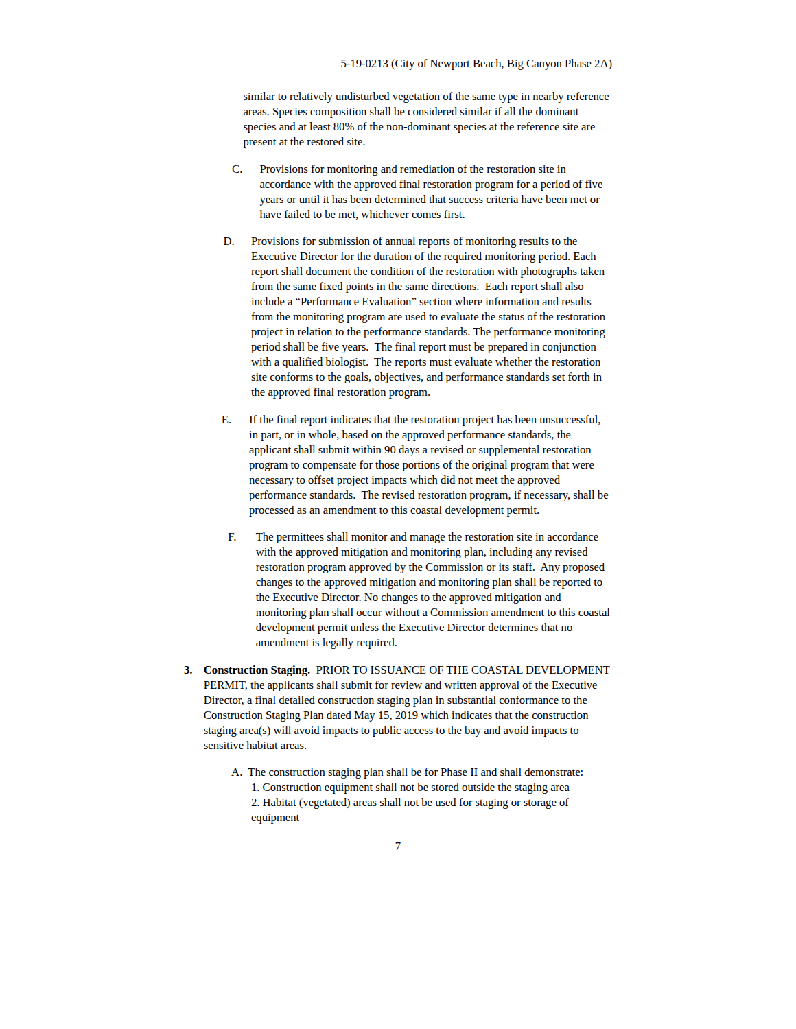5-19-0213 (City of Newport Beach, Big Canyon Phase 2A)
similar to relatively undisturbed vegetation of the same type in nearby reference areas. Species composition shall be considered similar if all the dominant species and at least 80% of the non-dominant species at the reference site are present at the restored site.
C.
Provisions for monitoring and remediation of the restoration site in accordance with the approved final restoration program for a period of five years or until it has been determined that success criteria have been met or have failed to be met, whichever comes first.
D.
Provisions for submission of annual reports of monitoring results to the Executive Director for the duration of the required monitoring period. Each report shall document the condition of the restoration with photographs taken from the same fixed points in the same directions. Each report shall also include a “Performance Evaluation” section where information and results from the monitoring program are used to evaluate the status of the restoration project in relation to the performance standards. The performance monitoring period shall be five years. The final report must be prepared in conjunction with a qualified biologist. The reports must evaluate whether the restoration site conforms to the goals, objectives, and performance standards set forth in the approved final restoration program.
E.
If the final report indicates that the restoration project has been unsuccessful, in part, or in whole, based on the approved performance standards, the applicant shall submit within 90 days a revised or supplemental restoration program to compensate for those portions of the original program that were necessary to offset project impacts which did not meet the approved performance standards. The revised restoration program, if necessary, shall be processed as an amendment to this coastal development permit.
F.
The permittees shall monitor and manage the restoration site in accordance with the approved mitigation and monitoring plan, including any revised restoration program approved by the Commission or its staff. Any proposed changes to the approved mitigation and monitoring plan shall be reported to the Executive Director. No changes to the approved mitigation and monitoring plan shall occur without a Commission amendment to this coastal development permit unless the Executive Director determines that no amendment is legally required.
3.
Construction Staging. PRIOR TO ISSUANCE OF THE COASTAL DEVELOPMENT PERMIT, the applicants shall submit for review and written approval of the Executive Director, a final detailed construction staging plan in substantial conformance to the Construction Staging Plan dated May 15, 2019 which indicates that the construction staging area(s) will avoid impacts to public access to the bay and avoid impacts to sensitive habitat areas.
A. The construction staging plan shall be for Phase II and shall demonstrate:
1. Construction equipment shall not be stored outside the staging area
2. Habitat (vegetated) areas shall not be used for staging or storage of equipment
7